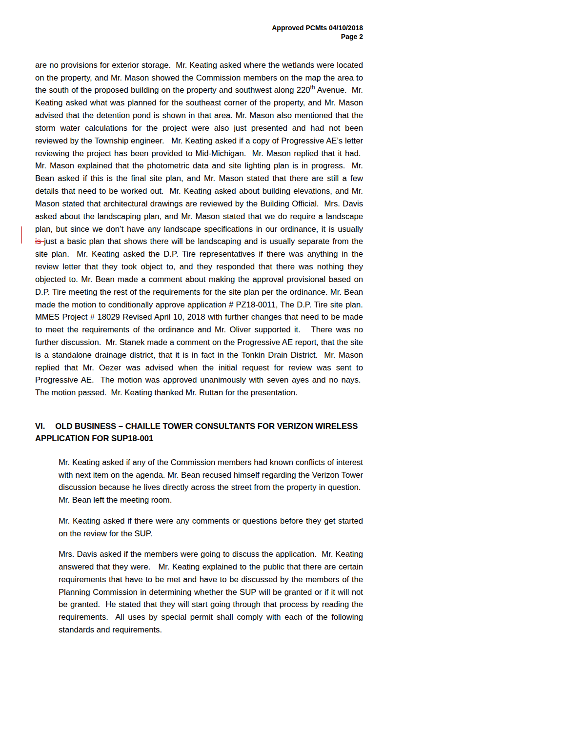Approved PCMts 04/10/2018
Page 2
are no provisions for exterior storage. Mr. Keating asked where the wetlands were located on the property, and Mr. Mason showed the Commission members on the map the area to the south of the proposed building on the property and southwest along 220th Avenue. Mr. Keating asked what was planned for the southeast corner of the property, and Mr. Mason advised that the detention pond is shown in that area. Mr. Mason also mentioned that the storm water calculations for the project were also just presented and had not been reviewed by the Township engineer. Mr. Keating asked if a copy of Progressive AE’s letter reviewing the project has been provided to Mid-Michigan. Mr. Mason replied that it had. Mr. Mason explained that the photometric data and site lighting plan is in progress. Mr. Bean asked if this is the final site plan, and Mr. Mason stated that there are still a few details that need to be worked out. Mr. Keating asked about building elevations, and Mr. Mason stated that architectural drawings are reviewed by the Building Official. Mrs. Davis asked about the landscaping plan, and Mr. Mason stated that we do require a landscape plan, but since we don’t have any landscape specifications in our ordinance, it is usually is just a basic plan that shows there will be landscaping and is usually separate from the site plan. Mr. Keating asked the D.P. Tire representatives if there was anything in the review letter that they took object to, and they responded that there was nothing they objected to. Mr. Bean made a comment about making the approval provisional based on D.P. Tire meeting the rest of the requirements for the site plan per the ordinance. Mr. Bean made the motion to conditionally approve application # PZ18-0011, The D.P. Tire site plan. MMES Project # 18029 Revised April 10, 2018 with further changes that need to be made to meet the requirements of the ordinance and Mr. Oliver supported it. There was no further discussion. Mr. Stanek made a comment on the Progressive AE report, that the site is a standalone drainage district, that it is in fact in the Tonkin Drain District. Mr. Mason replied that Mr. Oezer was advised when the initial request for review was sent to Progressive AE. The motion was approved unanimously with seven ayes and no nays. The motion passed. Mr. Keating thanked Mr. Ruttan for the presentation.
VI. OLD BUSINESS – CHAILLE TOWER CONSULTANTS FOR VERIZON WIRELESS APPLICATION FOR SUP18-001
Mr. Keating asked if any of the Commission members had known conflicts of interest with next item on the agenda. Mr. Bean recused himself regarding the Verizon Tower discussion because he lives directly across the street from the property in question. Mr. Bean left the meeting room.
Mr. Keating asked if there were any comments or questions before they get started on the review for the SUP.
Mrs. Davis asked if the members were going to discuss the application. Mr. Keating answered that they were. Mr. Keating explained to the public that there are certain requirements that have to be met and have to be discussed by the members of the Planning Commission in determining whether the SUP will be granted or if it will not be granted. He stated that they will start going through that process by reading the requirements. All uses by special permit shall comply with each of the following standards and requirements.